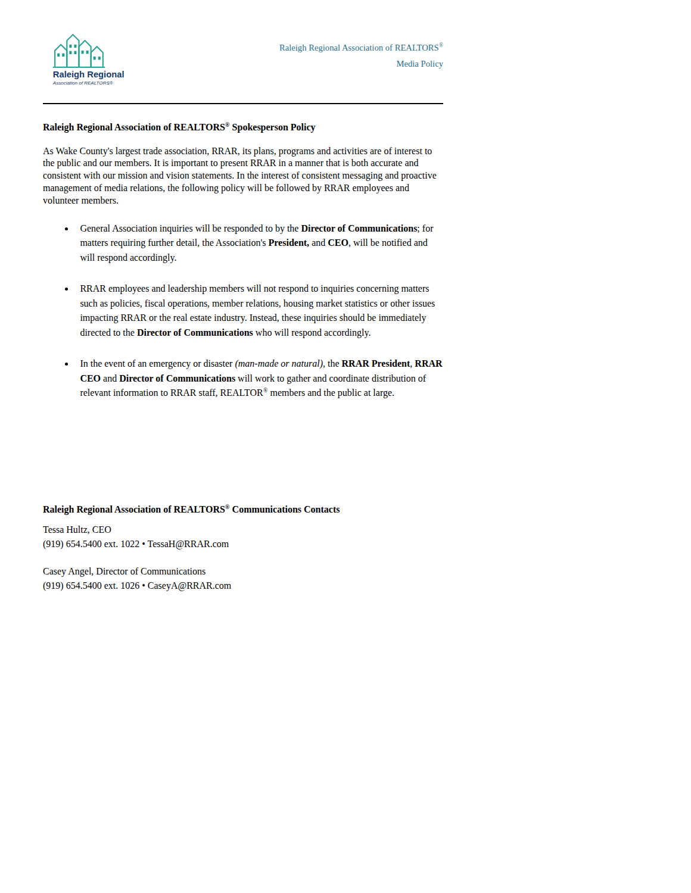Raleigh Regional Association of REALTORS®
Raleigh Regional Association of REALTORS®
Media Policy
Raleigh Regional Association of REALTORS® Spokesperson Policy
As Wake County's largest trade association, RRAR, its plans, programs and activities are of interest to the public and our members. It is important to present RRAR in a manner that is both accurate and consistent with our mission and vision statements. In the interest of consistent messaging and proactive management of media relations, the following policy will be followed by RRAR employees and volunteer members.
General Association inquiries will be responded to by the Director of Communications; for matters requiring further detail, the Association's President, and CEO, will be notified and will respond accordingly.
RRAR employees and leadership members will not respond to inquiries concerning matters such as policies, fiscal operations, member relations, housing market statistics or other issues impacting RRAR or the real estate industry. Instead, these inquiries should be immediately directed to the Director of Communications who will respond accordingly.
In the event of an emergency or disaster (man-made or natural), the RRAR President, RRAR CEO and Director of Communications will work to gather and coordinate distribution of relevant information to RRAR staff, REALTOR® members and the public at large.
Raleigh Regional Association of REALTORS® Communications Contacts
Tessa Hultz, CEO
(919) 654.5400 ext. 1022 • TessaH@RRAR.com
Casey Angel, Director of Communications
(919) 654.5400 ext. 1026 • CaseyA@RRAR.com